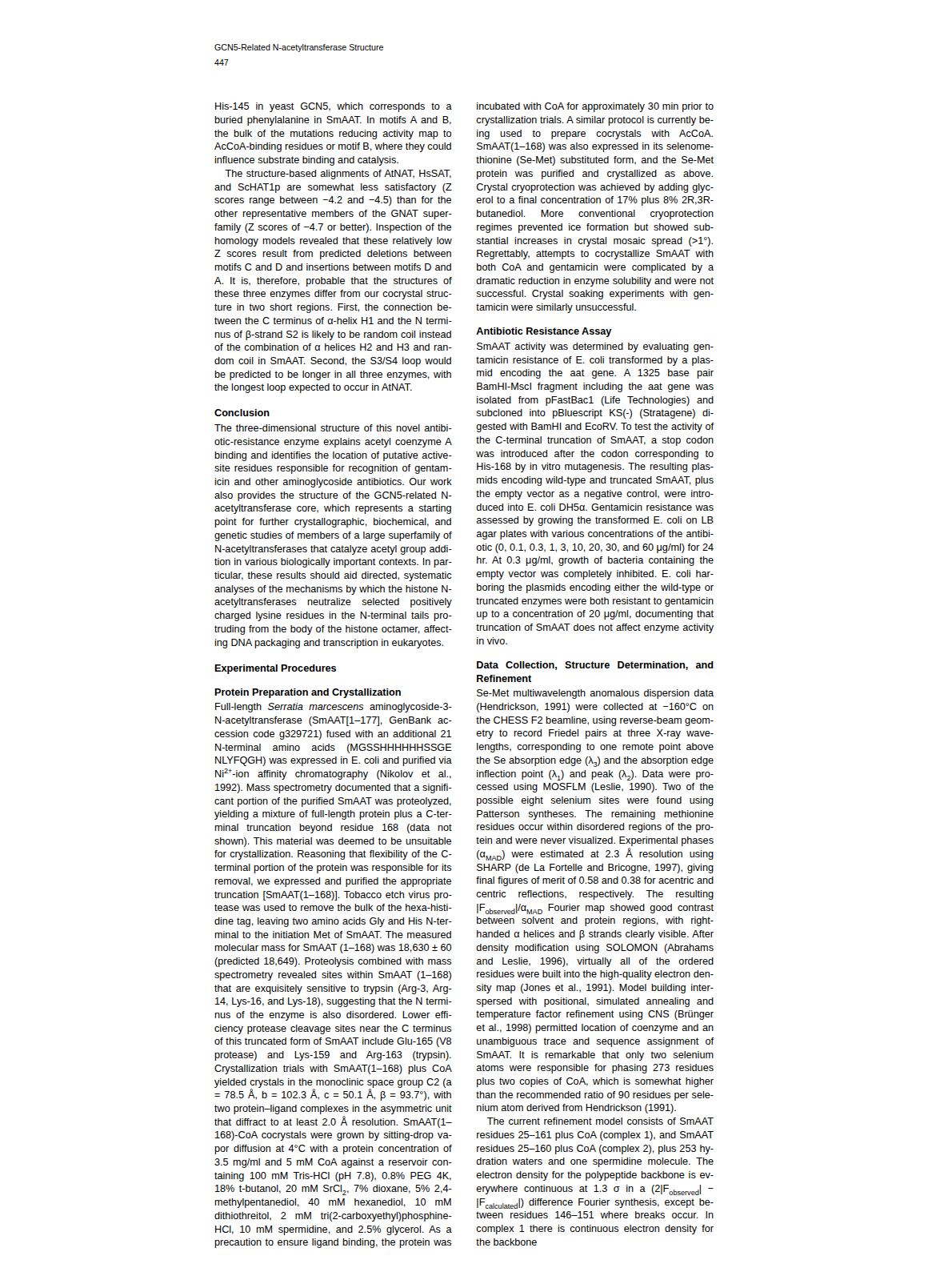GCN5-Related N-acetyltransferase Structure
447
His-145 in yeast GCN5, which corresponds to a buried phenylalanine in SmAAT. In motifs A and B, the bulk of the mutations reducing activity map to AcCoA-binding residues or motif B, where they could influence substrate binding and catalysis.
The structure-based alignments of AtNAT, HsSAT, and ScHAT1p are somewhat less satisfactory (Z scores range between −4.2 and −4.5) than for the other representative members of the GNAT superfamily (Z scores of −4.7 or better). Inspection of the homology models revealed that these relatively low Z scores result from predicted deletions between motifs C and D and insertions between motifs D and A. It is, therefore, probable that the structures of these three enzymes differ from our cocrystal structure in two short regions. First, the connection between the C terminus of α-helix H1 and the N terminus of β-strand S2 is likely to be random coil instead of the combination of α helices H2 and H3 and random coil in SmAAT. Second, the S3/S4 loop would be predicted to be longer in all three enzymes, with the longest loop expected to occur in AtNAT.
Conclusion
The three-dimensional structure of this novel antibiotic-resistance enzyme explains acetyl coenzyme A binding and identifies the location of putative active-site residues responsible for recognition of gentamicin and other aminoglycoside antibiotics. Our work also provides the structure of the GCN5-related N-acetyltransferase core, which represents a starting point for further crystallographic, biochemical, and genetic studies of members of a large superfamily of N-acetyltransferases that catalyze acetyl group addition in various biologically important contexts. In particular, these results should aid directed, systematic analyses of the mechanisms by which the histone N-acetyltransferases neutralize selected positively charged lysine residues in the N-terminal tails protruding from the body of the histone octamer, affecting DNA packaging and transcription in eukaryotes.
Experimental Procedures
Protein Preparation and Crystallization
Full-length Serratia marcescens aminoglycoside-3-N-acetyltransferase (SmAAT[1–177], GenBank accession code g329721) fused with an additional 21 N-terminal amino acids (MGSSHHHHHHSSGE NLYFQGH) was expressed in E. coli and purified via Ni2+-ion affinity chromatography (Nikolov et al., 1992). Mass spectrometry documented that a significant portion of the purified SmAAT was proteolyzed, yielding a mixture of full-length protein plus a C-terminal truncation beyond residue 168 (data not shown). This material was deemed to be unsuitable for crystallization. Reasoning that flexibility of the C-terminal portion of the protein was responsible for its removal, we expressed and purified the appropriate truncation [SmAAT(1–168)]. Tobacco etch virus protease was used to remove the bulk of the hexa-histidine tag, leaving two amino acids Gly and His N-terminal to the initiation Met of SmAAT. The measured molecular mass for SmAAT (1–168) was 18,630 ± 60 (predicted 18,649). Proteolysis combined with mass spectrometry revealed sites within SmAAT (1–168) that are exquisitely sensitive to trypsin (Arg-3, Arg-14, Lys-16, and Lys-18), suggesting that the N terminus of the enzyme is also disordered. Lower efficiency protease cleavage sites near the C terminus of this truncated form of SmAAT include Glu-165 (V8 protease) and Lys-159 and Arg-163 (trypsin). Crystallization trials with SmAAT(1–168) plus CoA yielded crystals in the monoclinic space group C2 (a = 78.5 Å, b = 102.3 Å, c = 50.1 Å, β = 93.7°), with two protein–ligand complexes in the asymmetric unit that diffract to at least 2.0 Å resolution. SmAAT(1–168)-CoA cocrystals were grown by sitting-drop vapor diffusion at 4°C with a protein concentration of 3.5 mg/ml and 5 mM CoA against a reservoir containing 100 mM Tris-HCl (pH 7.8), 0.8% PEG 4K, 18% t-butanol, 20 mM SrCl2, 7% dioxane, 5% 2,4-methylpentanediol, 40 mM hexanediol, 10 mM dithiothreitol, 2 mM tri(2-carboxyethyl)phosphine-HCl, 10 mM spermidine, and 2.5% glycerol. As a precaution to ensure ligand binding, the protein was incubated with CoA for approximately 30 min prior to crystallization trials. A similar protocol is currently being used to prepare cocrystals with AcCoA. SmAAT(1–168) was also expressed in its selenomethionine (Se-Met) substituted form, and the Se-Met protein was purified and crystallized as above. Crystal cryoprotection was achieved by adding glycerol to a final concentration of 17% plus 8% 2R,3R-butanediol. More conventional cryoprotection regimes prevented ice formation but showed substantial increases in crystal mosaic spread (>1°). Regrettably, attempts to cocrystallize SmAAT with both CoA and gentamicin were complicated by a dramatic reduction in enzyme solubility and were not successful. Crystal soaking experiments with gentamicin were similarly unsuccessful.
Antibiotic Resistance Assay
SmAAT activity was determined by evaluating gentamicin resistance of E. coli transformed by a plasmid encoding the aat gene. A 1325 base pair BamHI-MscI fragment including the aat gene was isolated from pFastBac1 (Life Technologies) and subcloned into pBluescript KS(-) (Stratagene) digested with BamHI and EcoRV. To test the activity of the C-terminal truncation of SmAAT, a stop codon was introduced after the codon corresponding to His-168 by in vitro mutagenesis. The resulting plasmids encoding wild-type and truncated SmAAT, plus the empty vector as a negative control, were introduced into E. coli DH5α. Gentamicin resistance was assessed by growing the transformed E. coli on LB agar plates with various concentrations of the antibiotic (0, 0.1, 0.3, 1, 3, 10, 20, 30, and 60 μg/ml) for 24 hr. At 0.3 μg/ml, growth of bacteria containing the empty vector was completely inhibited. E. coli harboring the plasmids encoding either the wild-type or truncated enzymes were both resistant to gentamicin up to a concentration of 20 μg/ml, documenting that truncation of SmAAT does not affect enzyme activity in vivo.
Data Collection, Structure Determination, and Refinement
Se-Met multiwavelength anomalous dispersion data (Hendrickson, 1991) were collected at −160°C on the CHESS F2 beamline, using reverse-beam geometry to record Friedel pairs at three X-ray wavelengths, corresponding to one remote point above the Se absorption edge (λ3) and the absorption edge inflection point (λ1) and peak (λ2). Data were processed using MOSFLM (Leslie, 1990). Two of the possible eight selenium sites were found using Patterson syntheses. The remaining methionine residues occur within disordered regions of the protein and were never visualized. Experimental phases (αMAD) were estimated at 2.3 Å resolution using SHARP (de La Fortelle and Bricogne, 1997), giving final figures of merit of 0.58 and 0.38 for acentric and centric reflections, respectively. The resulting |Fobserved|/αMAD Fourier map showed good contrast between solvent and protein regions, with right-handed α helices and β strands clearly visible. After density modification using SOLOMON (Abrahams and Leslie, 1996), virtually all of the ordered residues were built into the high-quality electron density map (Jones et al., 1991). Model building interspersed with positional, simulated annealing and temperature factor refinement using CNS (Brünger et al., 1998) permitted location of coenzyme and an unambiguous trace and sequence assignment of SmAAT. It is remarkable that only two selenium atoms were responsible for phasing 273 residues plus two copies of CoA, which is somewhat higher than the recommended ratio of 90 residues per selenium atom derived from Hendrickson (1991).
The current refinement model consists of SmAAT residues 25–161 plus CoA (complex 1), and SmAAT residues 25–160 plus CoA (complex 2), plus 253 hydration waters and one spermidine molecule. The electron density for the polypeptide backbone is everywhere continuous at 1.3 σ in a (2|Fobserved| − |Fcalculated|) difference Fourier synthesis, except between residues 146–151 where breaks occur. In complex 1 there is continuous electron density for the backbone